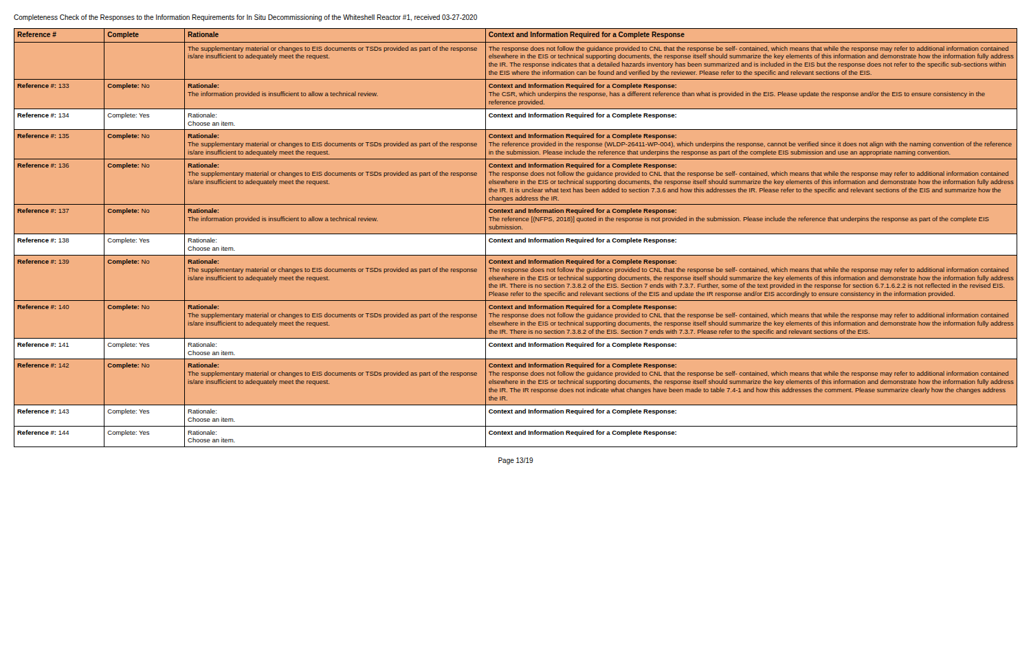Completeness Check of the Responses to the Information Requirements for In Situ Decommissioning of the Whiteshell Reactor #1, received 03-27-2020
| Reference # | Complete | Rationale | Context and Information Required for a Complete Response |
| --- | --- | --- | --- |
| | | The supplementary material or changes to EIS documents or TSDs provided as part of the response is/are insufficient to adequately meet the request. | The response does not follow the guidance provided to CNL that the response be self- contained, which means that while the response may refer to additional information contained elsewhere in the EIS or technical supporting documents, the response itself should summarize the key elements of this information and demonstrate how the information fully address the IR. The response indicates that a detailed hazards inventory has been summarized and is included in the EIS but the response does not refer to the specific sub-sections within the EIS where the information can be found and verified by the reviewer. Please refer to the specific and relevant sections of the EIS. |
| Reference #: 133 | Complete: No | Rationale: The information provided is insufficient to allow a technical review. | Context and Information Required for a Complete Response: The CSR, which underpins the response, has a different reference than what is provided in the EIS. Please update the response and/or the EIS to ensure consistency in the reference provided. |
| Reference #: 134 | Complete: Yes | Rationale: Choose an item. | Context and Information Required for a Complete Response: |
| Reference #: 135 | Complete: No | Rationale: The supplementary material or changes to EIS documents or TSDs provided as part of the response is/are insufficient to adequately meet the request. | Context and Information Required for a Complete Response: The reference provided in the response (WLDP-26411-WP-004), which underpins the response, cannot be verified since it does not align with the naming convention of the reference in the submission. Please include the reference that underpins the response as part of the complete EIS submission and use an appropriate naming convention. |
| Reference #: 136 | Complete: No | Rationale: The supplementary material or changes to EIS documents or TSDs provided as part of the response is/are insufficient to adequately meet the request. | Context and Information Required for a Complete Response: The response does not follow the guidance provided to CNL that the response be self- contained, which means that while the response may refer to additional information contained elsewhere in the EIS or technical supporting documents, the response itself should summarize the key elements of this information and demonstrate how the information fully address the IR. It is unclear what text has been added to section 7.3.6 and how this addresses the IR. Please refer to the specific and relevant sections of the EIS and summarize how the changes address the IR. |
| Reference #: 137 | Complete: No | Rationale: The information provided is insufficient to allow a technical review. | Context and Information Required for a Complete Response: The reference [(NFPS, 2018)] quoted in the response is not provided in the submission. Please include the reference that underpins the response as part of the complete EIS submission. |
| Reference #: 138 | Complete: Yes | Rationale: Choose an item. | Context and Information Required for a Complete Response: |
| Reference #: 139 | Complete: No | Rationale: The supplementary material or changes to EIS documents or TSDs provided as part of the response is/are insufficient to adequately meet the request. | Context and Information Required for a Complete Response: The response does not follow the guidance provided to CNL that the response be self- contained, which means that while the response may refer to additional information contained elsewhere in the EIS or technical supporting documents, the response itself should summarize the key elements of this information and demonstrate how the information fully address the IR. There is no section 7.3.8.2 of the EIS. Section 7 ends with 7.3.7. Further, some of the text provided in the response for section 6.7.1.6.2.2 is not reflected in the revised EIS. Please refer to the specific and relevant sections of the EIS and update the IR response and/or EIS accordingly to ensure consistency in the information provided. |
| Reference #: 140 | Complete: No | Rationale: The supplementary material or changes to EIS documents or TSDs provided as part of the response is/are insufficient to adequately meet the request. | Context and Information Required for a Complete Response: The response does not follow the guidance provided to CNL that the response be self- contained, which means that while the response may refer to additional information contained elsewhere in the EIS or technical supporting documents, the response itself should summarize the key elements of this information and demonstrate how the information fully address the IR. There is no section 7.3.8.2 of the EIS. Section 7 ends with 7.3.7. Please refer to the specific and relevant sections of the EIS. |
| Reference #: 141 | Complete: Yes | Rationale: Choose an item. | Context and Information Required for a Complete Response: |
| Reference #: 142 | Complete: No | Rationale: The supplementary material or changes to EIS documents or TSDs provided as part of the response is/are insufficient to adequately meet the request. | Context and Information Required for a Complete Response: The response does not follow the guidance provided to CNL that the response be self- contained, which means that while the response may refer to additional information contained elsewhere in the EIS or technical supporting documents, the response itself should summarize the key elements of this information and demonstrate how the information fully address the IR. The IR response does not indicate what changes have been made to table 7.4-1 and how this addresses the comment. Please summarize clearly how the changes address the IR. |
| Reference #: 143 | Complete: Yes | Rationale: Choose an item. | Context and Information Required for a Complete Response: |
| Reference #: 144 | Complete: Yes | Rationale: Choose an item. | Context and Information Required for a Complete Response: |
Page 13/19